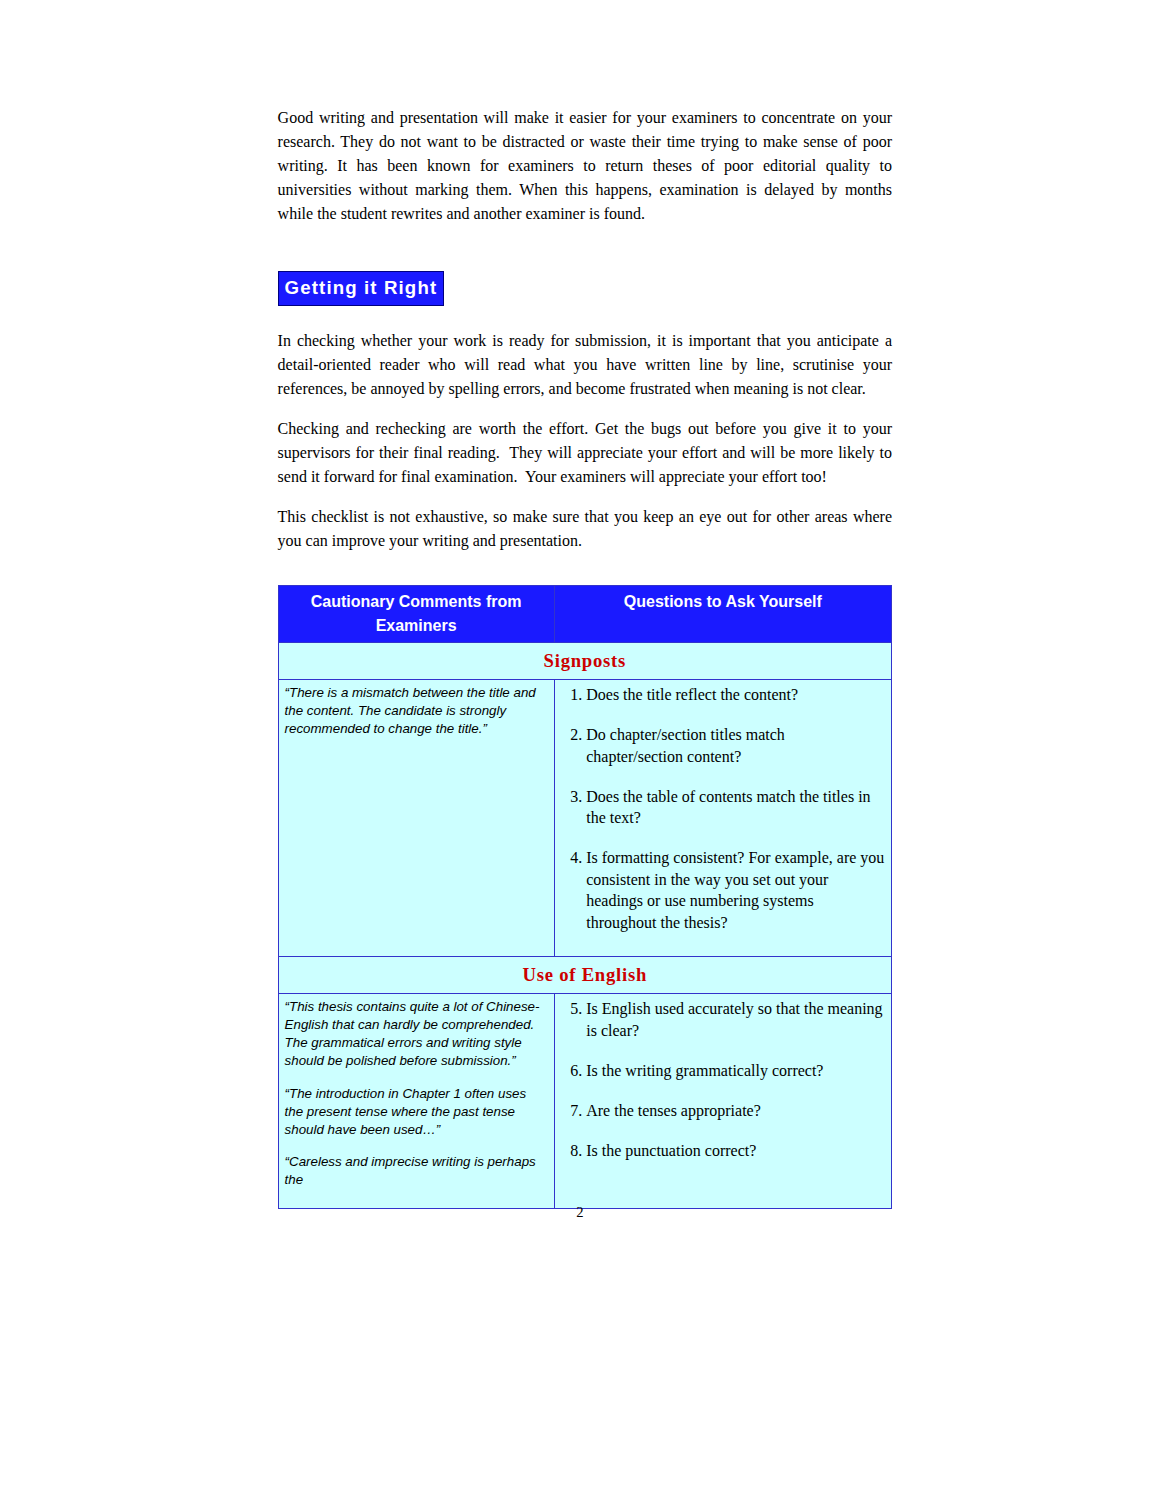Good writing and presentation will make it easier for your examiners to concentrate on your research. They do not want to be distracted or waste their time trying to make sense of poor writing. It has been known for examiners to return theses of poor editorial quality to universities without marking them. When this happens, examination is delayed by months while the student rewrites and another examiner is found.
Getting it Right
In checking whether your work is ready for submission, it is important that you anticipate a detail-oriented reader who will read what you have written line by line, scrutinise your references, be annoyed by spelling errors, and become frustrated when meaning is not clear.
Checking and rechecking are worth the effort. Get the bugs out before you give it to your supervisors for their final reading. They will appreciate your effort and will be more likely to send it forward for final examination. Your examiners will appreciate your effort too!
This checklist is not exhaustive, so make sure that you keep an eye out for other areas where you can improve your writing and presentation.
| Cautionary Comments from Examiners | Questions to Ask Yourself |
| --- | --- |
| Signposts |
| “There is a mismatch between the title and the content. The candidate is strongly recommended to change the title.” | Does the title reflect the content? Do chapter/section titles match chapter/section content? Does the table of contents match the titles in the text? Is formatting consistent? For example, are you consistent in the way you set out your headings or use numbering systems throughout the thesis? |
| Use of English |
| “This thesis contains quite a lot of Chinese-English that can hardly be comprehended. The grammatical errors and writing style should be polished before submission.” “The introduction in Chapter 1 often uses the present tense where the past tense should have been used…” “Careless and imprecise writing is perhaps the | Is English used accurately so that the meaning is clear? Is the writing grammatically correct? Are the tenses appropriate? Is the punctuation correct? |
2